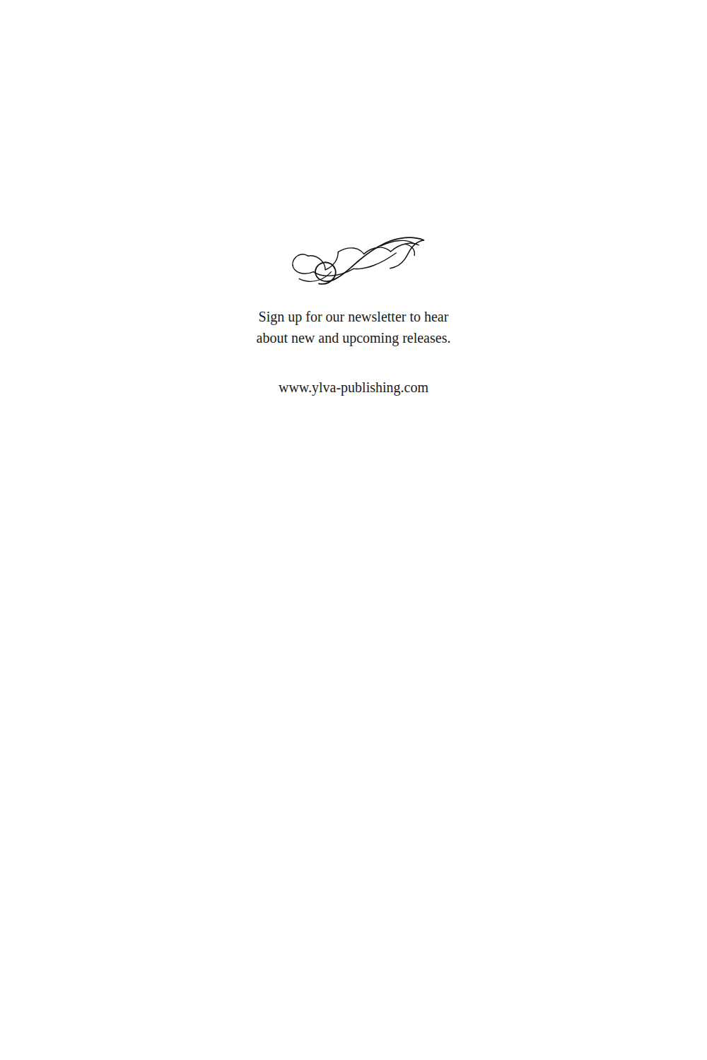Sign up for our newsletter to hear
about new and upcoming releases.
www.ylva-publishing.com